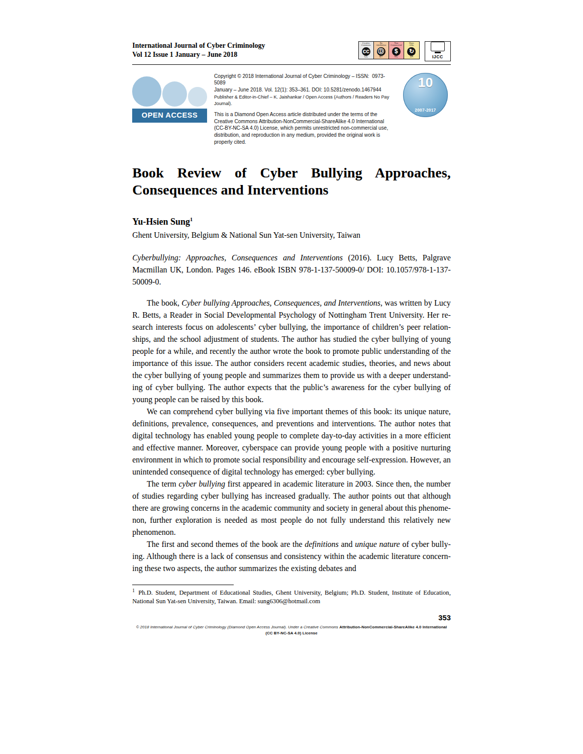International Journal of Cyber Criminology
Vol 12 Issue 1 January – June 2018
Creative
Commons
cc
CC
By
Attribution
Ⓓ
BY
Non
Commercial
$
NC
Share
Alike
↻
SA
IJCC
OPEN ACCESS
Copyright © 2018 International Journal of Cyber Criminology – ISSN: 0973-5089
January – June 2018. Vol. 12(1): 353–361. DOI: 10.5281/zenodo.1467944
Publisher & Editor-in-Chief – K. Jaishankar / Open Access (Authors / Readers No Pay Journal).
This is a Diamond Open Access article distributed under the terms of the Creative Commons Attribution-NonCommercial-ShareAlike 4.0 International (CC-BY-NC-SA 4.0) License, which permits unrestricted non-commercial use, distribution, and reproduction in any medium, provided the original work is properly cited.
10
2007-2017
Book Review of Cyber Bullying Approaches, Consequences and Interventions
Yu-Hsien Sung1
Ghent University, Belgium & National Sun Yat-sen University, Taiwan
Cyberbullying: Approaches, Consequences and Interventions (2016). Lucy Betts, Palgrave Macmillan UK, London. Pages 146. eBook ISBN 978-1-137-50009-0/ DOI: 10.1057/978-1-137-50009-0.
The book, Cyber bullying Approaches, Consequences, and Interventions, was written by Lucy R. Betts, a Reader in Social Developmental Psychology of Nottingham Trent University. Her research interests focus on adolescents’ cyber bullying, the importance of children’s peer relationships, and the school adjustment of students. The author has studied the cyber bullying of young people for a while, and recently the author wrote the book to promote public understanding of the importance of this issue. The author considers recent academic studies, theories, and news about the cyber bullying of young people and summarizes them to provide us with a deeper understanding of cyber bullying. The author expects that the public’s awareness for the cyber bullying of young people can be raised by this book.
We can comprehend cyber bullying via five important themes of this book: its unique nature, definitions, prevalence, consequences, and preventions and interventions. The author notes that digital technology has enabled young people to complete day-to-day activities in a more efficient and effective manner. Moreover, cyberspace can provide young people with a positive nurturing environment in which to promote social responsibility and encourage self-expression. However, an unintended consequence of digital technology has emerged: cyber bullying.
The term cyber bullying first appeared in academic literature in 2003. Since then, the number of studies regarding cyber bullying has increased gradually. The author points out that although there are growing concerns in the academic community and society in general about this phenomenon, further exploration is needed as most people do not fully understand this relatively new phenomenon.
The first and second themes of the book are the definitions and unique nature of cyber bullying. Although there is a lack of consensus and consistency within the academic literature concerning these two aspects, the author summarizes the existing debates and
1 Ph.D. Student, Department of Educational Studies, Ghent University, Belgium; Ph.D. Student, Institute of Education, National Sun Yat-sen University, Taiwan. Email: sung6306@hotmail.com
353
© 2018 International Journal of Cyber Criminology (Diamond Open Access Journal). Under a Creative Commons Attribution-NonCommercial-ShareAlike 4.0 International (CC BY-NC-SA 4.0) License